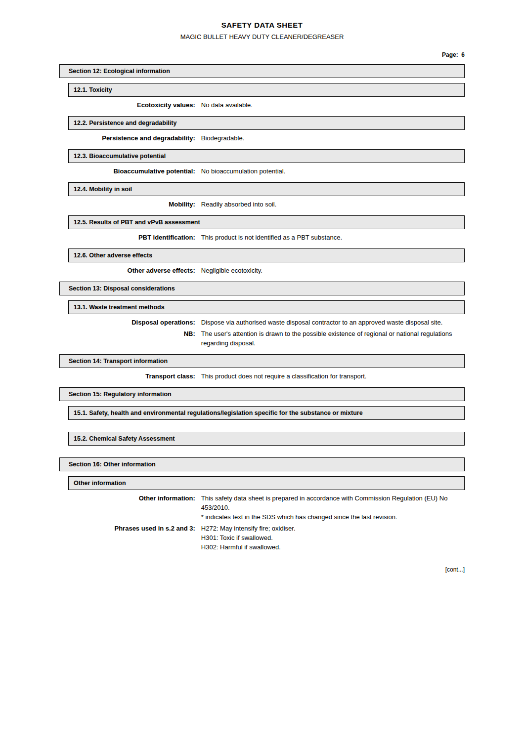SAFETY DATA SHEET
MAGIC BULLET HEAVY DUTY CLEANER/DEGREASER
Page: 6
Section 12: Ecological information
12.1. Toxicity
| Ecotoxicity values: | No data available. |
12.2. Persistence and degradability
| Persistence and degradability: | Biodegradable. |
12.3. Bioaccumulative potential
| Bioaccumulative potential: | No bioaccumulation potential. |
12.4. Mobility in soil
| Mobility: | Readily absorbed into soil. |
12.5. Results of PBT and vPvB assessment
| PBT identification: | This product is not identified as a PBT substance. |
12.6. Other adverse effects
| Other adverse effects: | Negligible ecotoxicity. |
Section 13: Disposal considerations
13.1. Waste treatment methods
| Disposal operations: | Dispose via authorised waste disposal contractor to an approved waste disposal site. |
| NB: | The user's attention is drawn to the possible existence of regional or national regulations regarding disposal. |
Section 14: Transport information
| Transport class: | This product does not require a classification for transport. |
Section 15: Regulatory information
15.1. Safety, health and environmental regulations/legislation specific for the substance or mixture
15.2. Chemical Safety Assessment
Section 16: Other information
Other information
| Other information: | This safety data sheet is prepared in accordance with Commission Regulation (EU) No 453/2010. * indicates text in the SDS which has changed since the last revision. |
| Phrases used in s.2 and 3: | H272: May intensify fire; oxidiser. H301: Toxic if swallowed. H302: Harmful if swallowed. |
[cont...]